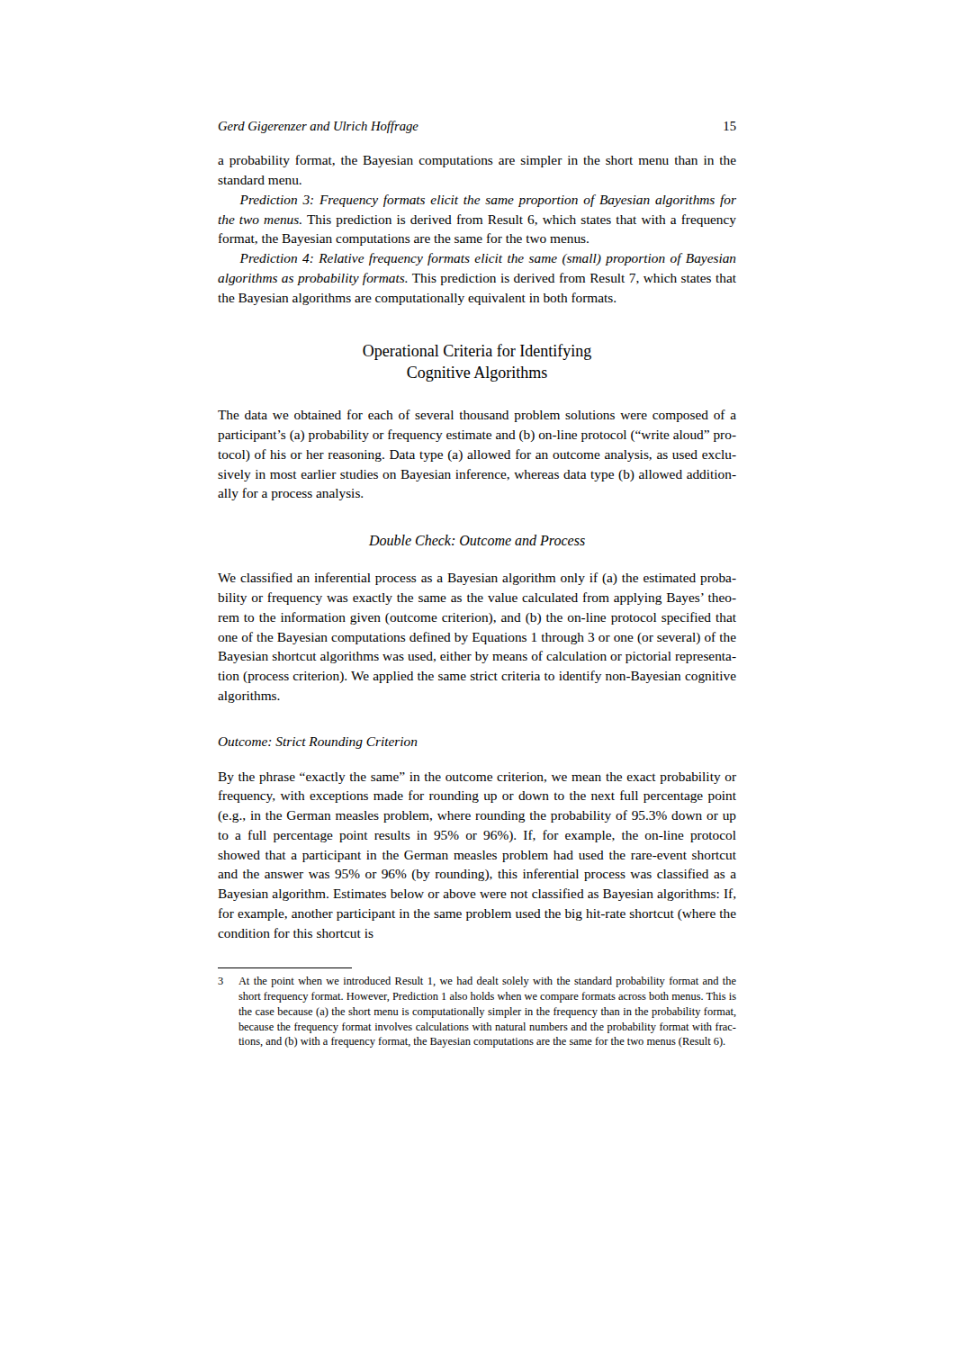Gerd Gigerenzer and Ulrich Hoffrage 15
a probability format, the Bayesian computations are simpler in the short menu than in the standard menu.
Prediction 3: Frequency formats elicit the same proportion of Bayesian algorithms for the two menus. This prediction is derived from Result 6, which states that with a frequency format, the Bayesian computations are the same for the two menus.
Prediction 4: Relative frequency formats elicit the same (small) proportion of Bayesian algorithms as probability formats. This prediction is derived from Result 7, which states that the Bayesian algorithms are computationally equivalent in both formats.
Operational Criteria for Identifying
Cognitive Algorithms
The data we obtained for each of several thousand problem solutions were composed of a participant’s (a) probability or frequency estimate and (b) on-line protocol (“write aloud” protocol) of his or her reasoning. Data type (a) allowed for an outcome analysis, as used exclusively in most earlier studies on Bayesian inference, whereas data type (b) allowed additionally for a process analysis.
Double Check: Outcome and Process
We classified an inferential process as a Bayesian algorithm only if (a) the estimated probability or frequency was exactly the same as the value calculated from applying Bayes’ theorem to the information given (outcome criterion), and (b) the on-line protocol specified that one of the Bayesian computations defined by Equations 1 through 3 or one (or several) of the Bayesian shortcut algorithms was used, either by means of calculation or pictorial representation (process criterion). We applied the same strict criteria to identify non-Bayesian cognitive algorithms.
Outcome: Strict Rounding Criterion
By the phrase “exactly the same” in the outcome criterion, we mean the exact probability or frequency, with exceptions made for rounding up or down to the next full percentage point (e.g., in the German measles problem, where rounding the probability of 95.3% down or up to a full percentage point results in 95% or 96%). If, for example, the on-line protocol showed that a participant in the German measles problem had used the rare-event shortcut and the answer was 95% or 96% (by rounding), this inferential process was classified as a Bayesian algorithm. Estimates below or above were not classified as Bayesian algorithms: If, for example, another participant in the same problem used the big hit-rate shortcut (where the condition for this shortcut is
3
At the point when we introduced Result 1, we had dealt solely with the standard probability format and the short frequency format. However, Prediction 1 also holds when we compare formats across both menus. This is the case because (a) the short menu is computationally simpler in the frequency than in the probability format, because the frequency format involves calculations with natural numbers and the probability format with fractions, and (b) with a frequency format, the Bayesian computations are the same for the two menus (Result 6).